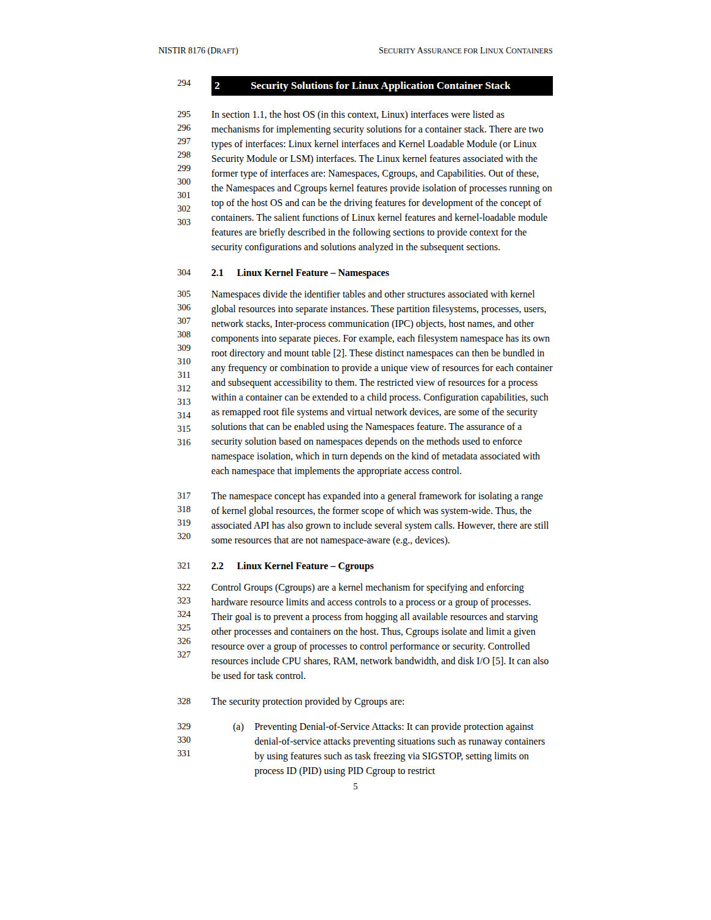NISTIR 8176 (DRAFT)
SECURITY ASSURANCE FOR LINUX CONTAINERS
294
2 Security Solutions for Linux Application Container Stack
295
296
297
298
299
300
301
302
303
In section 1.1, the host OS (in this context, Linux) interfaces were listed as mechanisms for implementing security solutions for a container stack. There are two types of interfaces: Linux kernel interfaces and Kernel Loadable Module (or Linux Security Module or LSM) interfaces. The Linux kernel features associated with the former type of interfaces are: Namespaces, Cgroups, and Capabilities. Out of these, the Namespaces and Cgroups kernel features provide isolation of processes running on top of the host OS and can be the driving features for development of the concept of containers. The salient functions of Linux kernel features and kernel-loadable module features are briefly described in the following sections to provide context for the security configurations and solutions analyzed in the subsequent sections.
304
2.1 Linux Kernel Feature – Namespaces
305
306
307
308
309
310
311
312
313
314
315
316
Namespaces divide the identifier tables and other structures associated with kernel global resources into separate instances. These partition filesystems, processes, users, network stacks, Inter-process communication (IPC) objects, host names, and other components into separate pieces. For example, each filesystem namespace has its own root directory and mount table [2]. These distinct namespaces can then be bundled in any frequency or combination to provide a unique view of resources for each container and subsequent accessibility to them. The restricted view of resources for a process within a container can be extended to a child process. Configuration capabilities, such as remapped root file systems and virtual network devices, are some of the security solutions that can be enabled using the Namespaces feature. The assurance of a security solution based on namespaces depends on the methods used to enforce namespace isolation, which in turn depends on the kind of metadata associated with each namespace that implements the appropriate access control.
317
318
319
320
The namespace concept has expanded into a general framework for isolating a range of kernel global resources, the former scope of which was system-wide. Thus, the associated API has also grown to include several system calls. However, there are still some resources that are not namespace-aware (e.g., devices).
321
2.2 Linux Kernel Feature – Cgroups
322
323
324
325
326
327
Control Groups (Cgroups) are a kernel mechanism for specifying and enforcing hardware resource limits and access controls to a process or a group of processes. Their goal is to prevent a process from hogging all available resources and starving other processes and containers on the host. Thus, Cgroups isolate and limit a given resource over a group of processes to control performance or security. Controlled resources include CPU shares, RAM, network bandwidth, and disk I/O [5]. It can also be used for task control.
328
The security protection provided by Cgroups are:
329
330
331
(a)
Preventing Denial-of-Service Attacks: It can provide protection against denial-of-service attacks preventing situations such as runaway containers by using features such as task freezing via SIGSTOP, setting limits on process ID (PID) using PID Cgroup to restrict
5